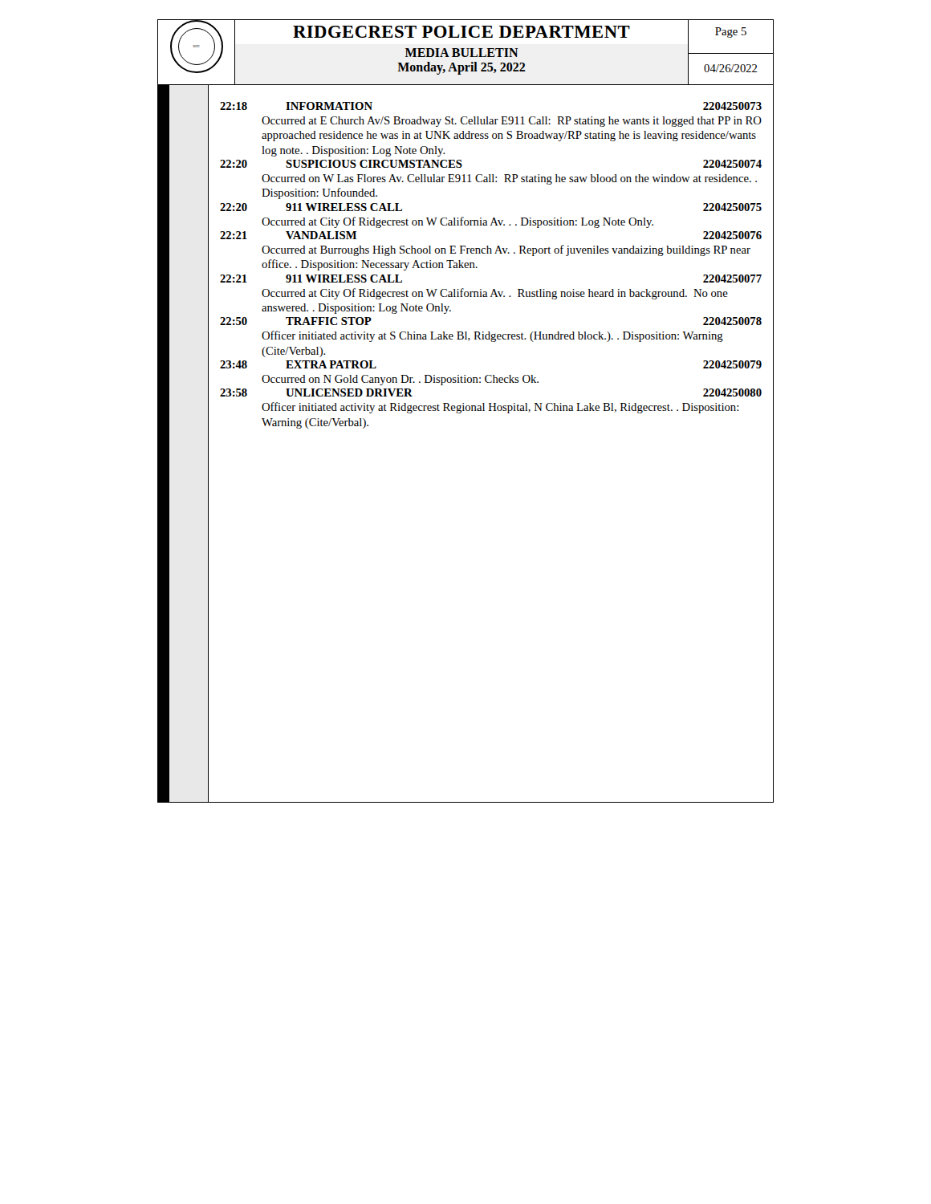| RPD | RIDGECREST POLICE DEPARTMENT MEDIA BULLETIN Monday, April 25, 2022 | Page 5 04/26/2022 |
22:18 INFORMATION 2204250073
Occurred at E Church Av/S Broadway St. Cellular E911 Call: RP stating he wants it logged that PP in RO approached residence he was in at UNK address on S Broadway/RP stating he is leaving residence/wants log note. . Disposition: Log Note Only.
22:20 SUSPICIOUS CIRCUMSTANCES 2204250074
Occurred on W Las Flores Av. Cellular E911 Call: RP stating he saw blood on the window at residence. . Disposition: Unfounded.
22:20 911 WIRELESS CALL 2204250075
Occurred at City Of Ridgecrest on W California Av. . . Disposition: Log Note Only.
22:21 VANDALISM 2204250076
Occurred at Burroughs High School on E French Av. . Report of juveniles vandaizing buildings RP near office. . Disposition: Necessary Action Taken.
22:21 911 WIRELESS CALL 2204250077
Occurred at City Of Ridgecrest on W California Av. . Rustling noise heard in background. No one answered. . Disposition: Log Note Only.
22:50 TRAFFIC STOP 2204250078
Officer initiated activity at S China Lake Bl, Ridgecrest. (Hundred block.). . Disposition: Warning (Cite/Verbal).
23:48 EXTRA PATROL 2204250079
Occurred on N Gold Canyon Dr. . Disposition: Checks Ok.
23:58 UNLICENSED DRIVER 2204250080
Officer initiated activity at Ridgecrest Regional Hospital, N China Lake Bl, Ridgecrest. . Disposition: Warning (Cite/Verbal).